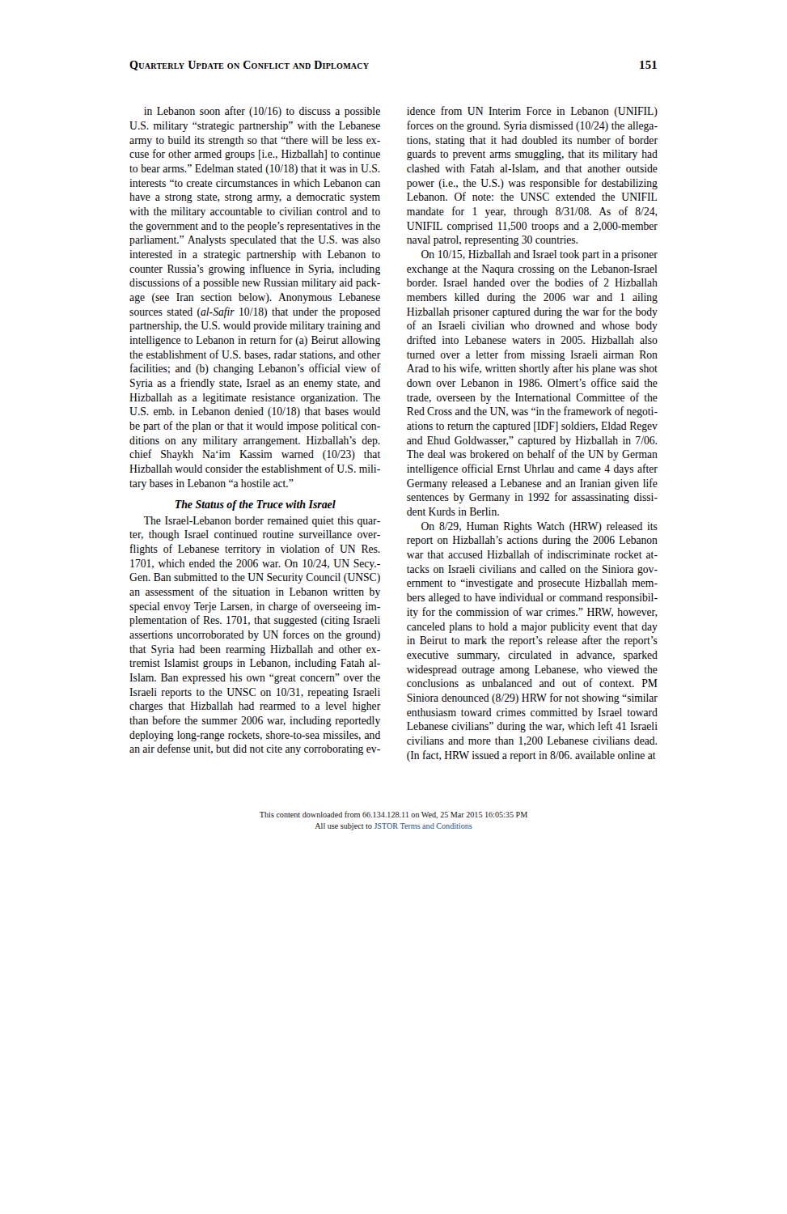Quarterly Update on Conflict and Diplomacy 151
in Lebanon soon after (10/16) to discuss a possible U.S. military “strategic partnership” with the Lebanese army to build its strength so that “there will be less excuse for other armed groups [i.e., Hizballah] to continue to bear arms.” Edelman stated (10/18) that it was in U.S. interests “to create circumstances in which Lebanon can have a strong state, strong army, a democratic system with the military accountable to civilian control and to the government and to the people’s representatives in the parliament.” Analysts speculated that the U.S. was also interested in a strategic partnership with Lebanon to counter Russia’s growing influence in Syria, including discussions of a possible new Russian military aid package (see Iran section below). Anonymous Lebanese sources stated (al-Safir 10/18) that under the proposed partnership, the U.S. would provide military training and intelligence to Lebanon in return for (a) Beirut allowing the establishment of U.S. bases, radar stations, and other facilities; and (b) changing Lebanon’s official view of Syria as a friendly state, Israel as an enemy state, and Hizballah as a legitimate resistance organization. The U.S. emb. in Lebanon denied (10/18) that bases would be part of the plan or that it would impose political conditions on any military arrangement. Hizballah’s dep. chief Shaykh Na‘im Kassim warned (10/23) that Hizballah would consider the establishment of U.S. military bases in Lebanon “a hostile act.”
The Status of the Truce with Israel
The Israel-Lebanon border remained quiet this quarter, though Israel continued routine surveillance overflights of Lebanese territory in violation of UN Res. 1701, which ended the 2006 war. On 10/24, UN Secy.-Gen. Ban submitted to the UN Security Council (UNSC) an assessment of the situation in Lebanon written by special envoy Terje Larsen, in charge of overseeing implementation of Res. 1701, that suggested (citing Israeli assertions uncorroborated by UN forces on the ground) that Syria had been rearming Hizballah and other extremist Islamist groups in Lebanon, including Fatah al-Islam. Ban expressed his own “great concern” over the Israeli reports to the UNSC on 10/31, repeating Israeli charges that Hizballah had rearmed to a level higher than before the summer 2006 war, including reportedly deploying long-range rockets, shore-to-sea missiles, and an air defense unit, but did not cite any corroborating evidence from UN Interim Force in Lebanon (UNIFIL) forces on the ground. Syria dismissed (10/24) the allegations, stating that it had doubled its number of border guards to prevent arms smuggling, that its military had clashed with Fatah al-Islam, and that another outside power (i.e., the U.S.) was responsible for destabilizing Lebanon. Of note: the UNSC extended the UNIFIL mandate for 1 year, through 8/31/08. As of 8/24, UNIFIL comprised 11,500 troops and a 2,000-member naval patrol, representing 30 countries.
On 10/15, Hizballah and Israel took part in a prisoner exchange at the Naqura crossing on the Lebanon-Israel border. Israel handed over the bodies of 2 Hizballah members killed during the 2006 war and 1 ailing Hizballah prisoner captured during the war for the body of an Israeli civilian who drowned and whose body drifted into Lebanese waters in 2005. Hizballah also turned over a letter from missing Israeli airman Ron Arad to his wife, written shortly after his plane was shot down over Lebanon in 1986. Olmert’s office said the trade, overseen by the International Committee of the Red Cross and the UN, was “in the framework of negotiations to return the captured [IDF] soldiers, Eldad Regev and Ehud Goldwasser,” captured by Hizballah in 7/06. The deal was brokered on behalf of the UN by German intelligence official Ernst Uhrlau and came 4 days after Germany released a Lebanese and an Iranian given life sentences by Germany in 1992 for assassinating dissident Kurds in Berlin.
On 8/29, Human Rights Watch (HRW) released its report on Hizballah’s actions during the 2006 Lebanon war that accused Hizballah of indiscriminate rocket attacks on Israeli civilians and called on the Siniora government to “investigate and prosecute Hizballah members alleged to have individual or command responsibility for the commission of war crimes.” HRW, however, canceled plans to hold a major publicity event that day in Beirut to mark the report’s release after the report’s executive summary, circulated in advance, sparked widespread outrage among Lebanese, who viewed the conclusions as unbalanced and out of context. PM Siniora denounced (8/29) HRW for not showing “similar enthusiasm toward crimes committed by Israel toward Lebanese civilians” during the war, which left 41 Israeli civilians and more than 1,200 Lebanese civilians dead. (In fact, HRW issued a report in 8/06. available online at
This content downloaded from 66.134.128.11 on Wed, 25 Mar 2015 16:05:35 PM
All use subject to JSTOR Terms and Conditions